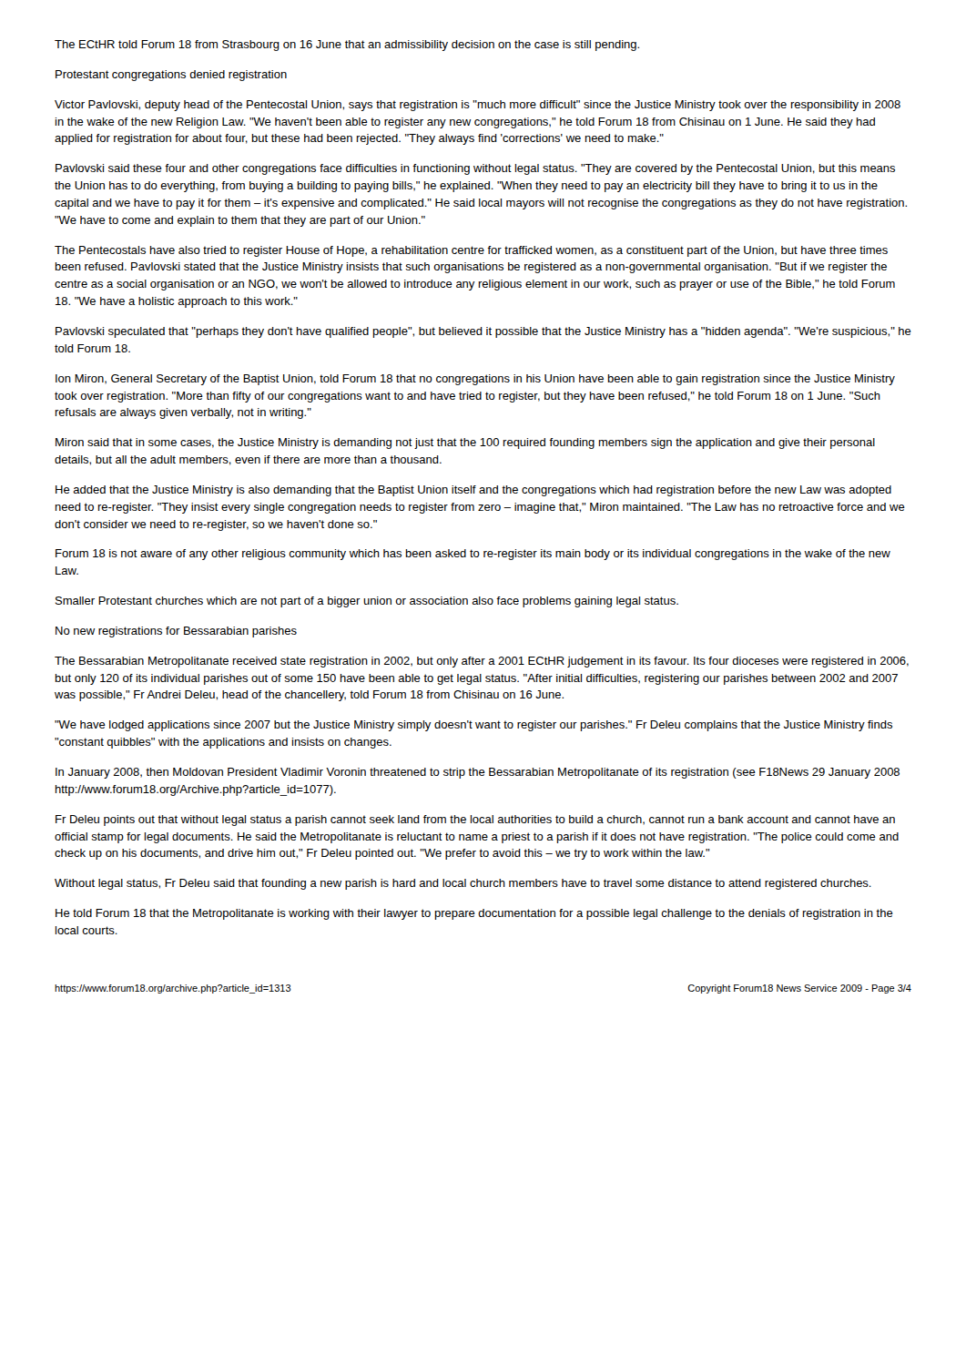The ECtHR told Forum 18 from Strasbourg on 16 June that an admissibility decision on the case is still pending.
Protestant congregations denied registration
Victor Pavlovski, deputy head of the Pentecostal Union, says that registration is "much more difficult" since the Justice Ministry took over the responsibility in 2008 in the wake of the new Religion Law. "We haven't been able to register any new congregations," he told Forum 18 from Chisinau on 1 June. He said they had applied for registration for about four, but these had been rejected. "They always find 'corrections' we need to make."
Pavlovski said these four and other congregations face difficulties in functioning without legal status. "They are covered by the Pentecostal Union, but this means the Union has to do everything, from buying a building to paying bills," he explained. "When they need to pay an electricity bill they have to bring it to us in the capital and we have to pay it for them – it's expensive and complicated." He said local mayors will not recognise the congregations as they do not have registration. "We have to come and explain to them that they are part of our Union."
The Pentecostals have also tried to register House of Hope, a rehabilitation centre for trafficked women, as a constituent part of the Union, but have three times been refused. Pavlovski stated that the Justice Ministry insists that such organisations be registered as a non-governmental organisation. "But if we register the centre as a social organisation or an NGO, we won't be allowed to introduce any religious element in our work, such as prayer or use of the Bible," he told Forum 18. "We have a holistic approach to this work."
Pavlovski speculated that "perhaps they don't have qualified people", but believed it possible that the Justice Ministry has a "hidden agenda". "We're suspicious," he told Forum 18.
Ion Miron, General Secretary of the Baptist Union, told Forum 18 that no congregations in his Union have been able to gain registration since the Justice Ministry took over registration. "More than fifty of our congregations want to and have tried to register, but they have been refused," he told Forum 18 on 1 June. "Such refusals are always given verbally, not in writing."
Miron said that in some cases, the Justice Ministry is demanding not just that the 100 required founding members sign the application and give their personal details, but all the adult members, even if there are more than a thousand.
He added that the Justice Ministry is also demanding that the Baptist Union itself and the congregations which had registration before the new Law was adopted need to re-register. "They insist every single congregation needs to register from zero – imagine that," Miron maintained. "The Law has no retroactive force and we don't consider we need to re-register, so we haven't done so."
Forum 18 is not aware of any other religious community which has been asked to re-register its main body or its individual congregations in the wake of the new Law.
Smaller Protestant churches which are not part of a bigger union or association also face problems gaining legal status.
No new registrations for Bessarabian parishes
The Bessarabian Metropolitanate received state registration in 2002, but only after a 2001 ECtHR judgement in its favour. Its four dioceses were registered in 2006, but only 120 of its individual parishes out of some 150 have been able to get legal status. "After initial difficulties, registering our parishes between 2002 and 2007 was possible," Fr Andrei Deleu, head of the chancellery, told Forum 18 from Chisinau on 16 June.
"We have lodged applications since 2007 but the Justice Ministry simply doesn't want to register our parishes." Fr Deleu complains that the Justice Ministry finds "constant quibbles" with the applications and insists on changes.
In January 2008, then Moldovan President Vladimir Voronin threatened to strip the Bessarabian Metropolitanate of its registration (see F18News 29 January 2008 http://www.forum18.org/Archive.php?article_id=1077).
Fr Deleu points out that without legal status a parish cannot seek land from the local authorities to build a church, cannot run a bank account and cannot have an official stamp for legal documents. He said the Metropolitanate is reluctant to name a priest to a parish if it does not have registration. "The police could come and check up on his documents, and drive him out," Fr Deleu pointed out. "We prefer to avoid this – we try to work within the law."
Without legal status, Fr Deleu said that founding a new parish is hard and local church members have to travel some distance to attend registered churches.
He told Forum 18 that the Metropolitanate is working with their lawyer to prepare documentation for a possible legal challenge to the denials of registration in the local courts.
https://www.forum18.org/archive.php?article_id=1313 Copyright Forum18 News Service 2009 - Page 3/4